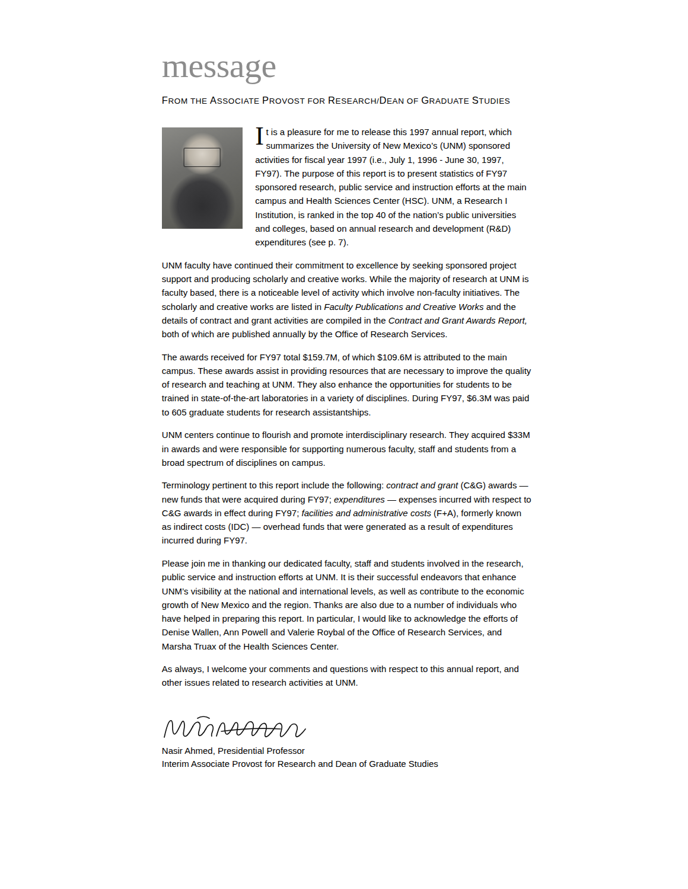message
FROM THE ASSOCIATE PROVOST FOR RESEARCH/DEAN OF GRADUATE STUDIES
It is a pleasure for me to release this 1997 annual report, which summarizes the University of New Mexico’s (UNM) sponsored activities for fiscal year 1997 (i.e., July 1, 1996 - June 30, 1997, FY97). The purpose of this report is to present statistics of FY97 sponsored research, public service and instruction efforts at the main campus and Health Sciences Center (HSC). UNM, a Research I Institution, is ranked in the top 40 of the nation’s public universities and colleges, based on annual research and development (R&D) expenditures (see p. 7).
UNM faculty have continued their commitment to excellence by seeking sponsored project support and producing scholarly and creative works. While the majority of research at UNM is faculty based, there is a noticeable level of activity which involve non-faculty initiatives. The scholarly and creative works are listed in Faculty Publications and Creative Works and the details of contract and grant activities are compiled in the Contract and Grant Awards Report, both of which are published annually by the Office of Research Services.
The awards received for FY97 total $159.7M, of which $109.6M is attributed to the main campus. These awards assist in providing resources that are necessary to improve the quality of research and teaching at UNM. They also enhance the opportunities for students to be trained in state-of-the-art laboratories in a variety of disciplines. During FY97, $6.3M was paid to 605 graduate students for research assistantships.
UNM centers continue to flourish and promote interdisciplinary research. They acquired $33M in awards and were responsible for supporting numerous faculty, staff and students from a broad spectrum of disciplines on campus.
Terminology pertinent to this report include the following: contract and grant (C&G) awards — new funds that were acquired during FY97; expenditures — expenses incurred with respect to C&G awards in effect during FY97; facilities and administrative costs (F+A), formerly known as indirect costs (IDC) — overhead funds that were generated as a result of expenditures incurred during FY97.
Please join me in thanking our dedicated faculty, staff and students involved in the research, public service and instruction efforts at UNM. It is their successful endeavors that enhance UNM’s visibility at the national and international levels, as well as contribute to the economic growth of New Mexico and the region. Thanks are also due to a number of individuals who have helped in preparing this report. In particular, I would like to acknowledge the efforts of Denise Wallen, Ann Powell and Valerie Roybal of the Office of Research Services, and Marsha Truax of the Health Sciences Center.
As always, I welcome your comments and questions with respect to this annual report, and other issues related to research activities at UNM.
Nasir Ahmed, Presidential Professor Interim Associate Provost for Research and Dean of Graduate Studies